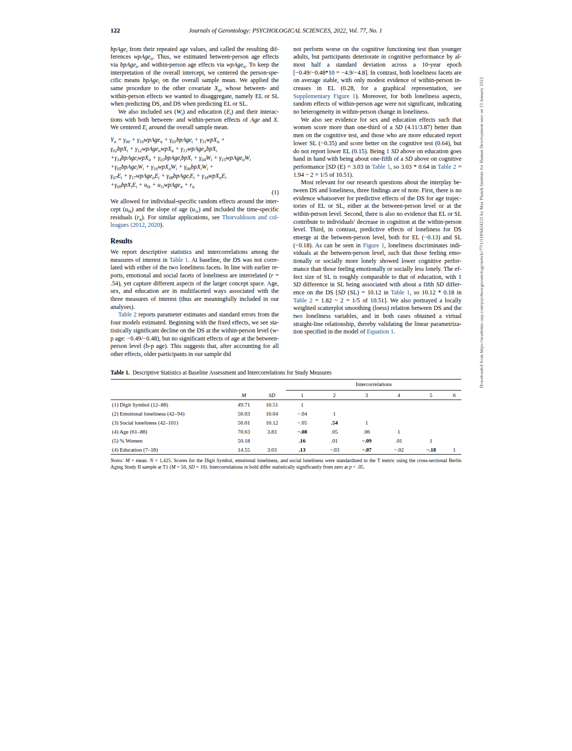Downloaded from https://academic.oup.com/psychsocgerontology/article/77/1/118/6424221 by Max Planck Institute for Human Development user on 13 January 2022
122
Journals of Gerontology: PSYCHOLOGICAL SCIENCES, 2022, Vol. 77, No. 1
bpAgei from their repeated age values, and called the resulting differences wpAgeit. Thus, we estimated between-person age effects via bpAgei, and within-person age effects via wpAgeit. To keep the interpretation of the overall intercept, we centered the person-specific means bpAgei on the overall sample mean. We applied the same procedure to the other covariate Xit, whose between- and within-person effects we wanted to disaggregate, namely EL or SL when predicting DS, and DS when predicting EL or SL.
We also included sex (Wi) and education (Ei) and their interactions with both between- and within-person effects of Age and X. We centered Ei around the overall sample mean.
Yit = γ00 + γ10wpAgeit + γ01bpAgei + γ11wpXit +
γ02bpXi + γ12wpAgeitwpXit + γ13wpAgeitbpXi
+γ14bpAgeiwpXit + γ03bpAgeibpXi + γ04Wi + γ15wpAgeitWi
+γ05bpAgeiWi + γ16wpXitWi + γ06bpXiWi +
γ07Ei + γ17wpAgeitEi + γ08bpAgeiEi + γ18wpXitEi
+γ09bpXiEi + u0i + u1iwpAgeit + rit
(1)
We allowed for individual-specific random effects around the intercept (u0i) and the slope of age (u1i) and included the time-specific residuals (rit). For similar applications, see Thorvaldsson and colleagues (2012, 2020).
Results
We report descriptive statistics and intercorrelations among the measures of interest in Table 1. At baseline, the DS was not correlated with either of the two loneliness facets. In line with earlier reports, emotional and social facets of loneliness are interrelated (r = .54), yet capture different aspects of the larger concept space. Age, sex, and education are in multifaceted ways associated with the three measures of interest (thus are meaningfully included in our analyses).
Table 2 reports parameter estimates and standard errors from the four models estimated. Beginning with the fixed effects, we see statistically significant decline on the DS at the within-person level (w-p age: −0.49/−0.48), but no significant effects of age at the between-person level (b-p age). This suggests that, after accounting for all other effects, older participants in our sample did
not perform worse on the cognitive functioning test than younger adults, but participants deteriorate in cognitive performance by almost half a standard deviation across a 10-year epoch [−0.49/−0.48*10 = −4.9/−4.8]. In contrast, both loneliness facets are on average stable, with only modest evidence of within-person increases in EL (0.28, for a graphical representation, see Supplementary Figure 1). Moreover, for both loneliness aspects, random effects of within-person age were not significant, indicating no heterogeneity in within-person change in loneliness.
We also see evidence for sex and education effects such that women score more than one-third of a SD (4.11/3.87) better than men on the cognitive test, and those who are more educated report lower SL (−0.35) and score better on the cognitive test (0.64), but do not report lower EL (0.15). Being 1 SD above on education goes hand in hand with being about one-fifth of a SD above on cognitive performance [SD (E) = 3.03 in Table 1, so 3.03 * 0.64 in Table 2 = 1.94 ~ 2 = 1/5 of 10.51).
Most relevant for our research questions about the interplay between DS and loneliness, three findings are of note. First, there is no evidence whatsoever for predictive effects of the DS for age trajectories of EL or SL, either at the between-person level or at the within-person level. Second, there is also no evidence that EL or SL contribute to individuals' decrease in cognition at the within-person level. Third, in contrast, predictive effects of loneliness for DS emerge at the between-person level, both for EL (−0.13) and SL (−0.18). As can be seen in Figure 1, loneliness discriminates individuals at the between-person level, such that those feeling emotionally or socially more lonely showed lower cognitive performance than those feeling emotionally or socially less lonely. The effect size of SL is roughly comparable to that of education, with 1 SD difference in SL being associated with about a fifth SD difference on the DS [SD (SL) = 10.12 in Table 1, so 10.12 * 0.18 in Table 2 = 1.82 ~ 2 = 1/5 of 10.51]. We also portrayed a locally weighted scatterplot smoothing (loess) relation between DS and the two loneliness variables, and in both cases obtained a virtual straight-line relationship, thereby validating the linear parametrization specified in the model of Equation 1.
Table 1. Descriptive Statistics at Baseline Assessment and Intercorrelations for Study Measures
| | | | Intercorrelations |
| | M | SD | 1 | 2 | 3 | 4 | 5 | 6 |
| (1) Digit Symbol (12–88) | 49.71 | 10.51 | 1 | | | | | |
| (2) Emotional loneliness (42–94) | 50.03 | 10.04 | −.04 | 1 | | | | |
| (3) Social loneliness (42–101) | 50.01 | 10.12 | −.05 | .54 | 1 | | | |
| (4) Age (61–88) | 70.63 | 3.83 | −.08 | .05 | .06 | 1 | | |
| (5) % Women | 50.18 | | .16 | .01 | −.09 | .01 | 1 | |
| (4) Education (7–18) | 14.55 | 3.03 | .13 | −.03 | −.07 | −.02 | −.18 | 1 |
Notes: M = mean. N = 1,425. Scores for the Digit Symbol, emotional loneliness, and social loneliness were standardized to the T metric using the cross-sectional Berlin Aging Study II sample at T1 (M = 50, SD = 10). Intercorrelations in bold differ statistically significantly from zero at p < .05.